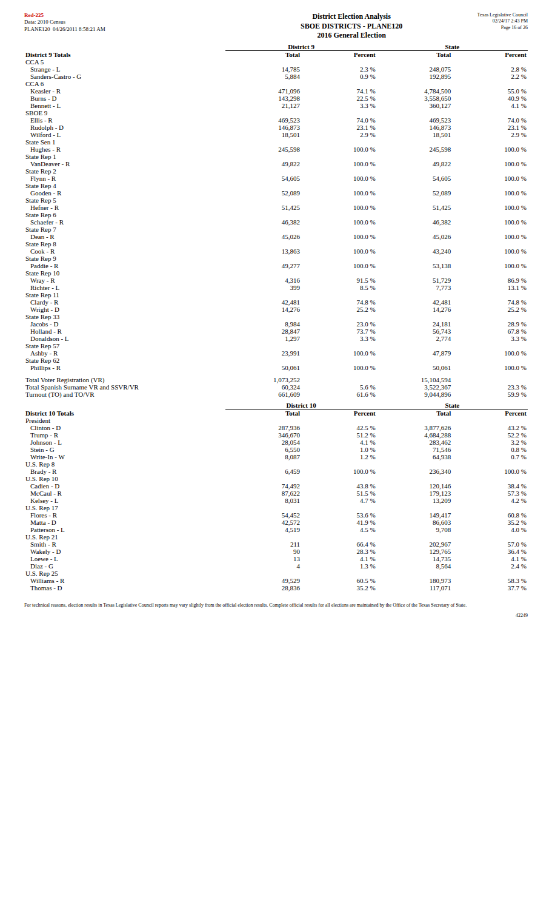Red-225
Data: 2010 Census
PLANE120 04/26/2011 8:58:21 AM
Texas Legislative Council
02/24/17 2:43 PM
Page 16 of 26
District Election Analysis
SBOE DISTRICTS - PLANE120
2016 General Election
| | District 9 | State |
| --- | --- | --- |
| District 9 Totals | Total | Percent | Total | Percent |
| CCA 5 | | | | |
| Strange - L | 14,785 | 2.3 % | 248,075 | 2.8 % |
| Sanders-Castro - G | 5,884 | 0.9 % | 192,895 | 2.2 % |
| CCA 6 | | | | |
| Keasler - R | 471,096 | 74.1 % | 4,784,500 | 55.0 % |
| Burns - D | 143,298 | 22.5 % | 3,558,650 | 40.9 % |
| Bennett - L | 21,127 | 3.3 % | 360,127 | 4.1 % |
| SBOE 9 | | | | |
| Ellis - R | 469,523 | 74.0 % | 469,523 | 74.0 % |
| Rudolph - D | 146,873 | 23.1 % | 146,873 | 23.1 % |
| Wilford - L | 18,501 | 2.9 % | 18,501 | 2.9 % |
| State Sen 1 | | | | |
| Hughes - R | 245,598 | 100.0 % | 245,598 | 100.0 % |
| State Rep 1 | | | | |
| VanDeaver - R | 49,822 | 100.0 % | 49,822 | 100.0 % |
| State Rep 2 | | | | |
| Flynn - R | 54,605 | 100.0 % | 54,605 | 100.0 % |
| State Rep 4 | | | | |
| Gooden - R | 52,089 | 100.0 % | 52,089 | 100.0 % |
| State Rep 5 | | | | |
| Hefner - R | 51,425 | 100.0 % | 51,425 | 100.0 % |
| State Rep 6 | | | | |
| Schaefer - R | 46,382 | 100.0 % | 46,382 | 100.0 % |
| State Rep 7 | | | | |
| Dean - R | 45,026 | 100.0 % | 45,026 | 100.0 % |
| State Rep 8 | | | | |
| Cook - R | 13,863 | 100.0 % | 43,240 | 100.0 % |
| State Rep 9 | | | | |
| Paddie - R | 49,277 | 100.0 % | 53,138 | 100.0 % |
| State Rep 10 | | | | |
| Wray - R | 4,316 | 91.5 % | 51,729 | 86.9 % |
| Richter - L | 399 | 8.5 % | 7,773 | 13.1 % |
| State Rep 11 | | | | |
| Clardy - R | 42,481 | 74.8 % | 42,481 | 74.8 % |
| Wright - D | 14,276 | 25.2 % | 14,276 | 25.2 % |
| State Rep 33 | | | | |
| Jacobs - D | 8,984 | 23.0 % | 24,181 | 28.9 % |
| Holland - R | 28,847 | 73.7 % | 56,743 | 67.8 % |
| Donaldson - L | 1,297 | 3.3 % | 2,774 | 3.3 % |
| State Rep 57 | | | | |
| Ashby - R | 23,991 | 100.0 % | 47,879 | 100.0 % |
| State Rep 62 | | | | |
| Phillips - R | 50,061 | 100.0 % | 50,061 | 100.0 % |
| Total Voter Registration (VR) | 1,073,252 | | 15,104,594 | |
| Total Spanish Surname VR and SSVR/VR | 60,324 | 5.6 % | 3,522,367 | 23.3 % |
| Turnout (TO) and TO/VR | 661,609 | 61.6 % | 9,044,896 | 59.9 % |
| | District 10 | State |
| --- | --- | --- |
| District 10 Totals | Total | Percent | Total | Percent |
| President | | | | |
| Clinton - D | 287,936 | 42.5 % | 3,877,626 | 43.2 % |
| Trump - R | 346,670 | 51.2 % | 4,684,288 | 52.2 % |
| Johnson - L | 28,054 | 4.1 % | 283,462 | 3.2 % |
| Stein - G | 6,550 | 1.0 % | 71,546 | 0.8 % |
| Write-In - W | 8,087 | 1.2 % | 64,938 | 0.7 % |
| U.S. Rep 8 | | | | |
| Brady - R | 6,459 | 100.0 % | 236,340 | 100.0 % |
| U.S. Rep 10 | | | | |
| Cadien - D | 74,492 | 43.8 % | 120,146 | 38.4 % |
| McCaul - R | 87,622 | 51.5 % | 179,123 | 57.3 % |
| Kelsey - L | 8,031 | 4.7 % | 13,209 | 4.2 % |
| U.S. Rep 17 | | | | |
| Flores - R | 54,452 | 53.6 % | 149,417 | 60.8 % |
| Matta - D | 42,572 | 41.9 % | 86,603 | 35.2 % |
| Patterson - L | 4,519 | 4.5 % | 9,708 | 4.0 % |
| U.S. Rep 21 | | | | |
| Smith - R | 211 | 66.4 % | 202,967 | 57.0 % |
| Wakely - D | 90 | 28.3 % | 129,765 | 36.4 % |
| Loewe - L | 13 | 4.1 % | 14,735 | 4.1 % |
| Diaz - G | 4 | 1.3 % | 8,564 | 2.4 % |
| U.S. Rep 25 | | | | |
| Williams - R | 49,529 | 60.5 % | 180,973 | 58.3 % |
| Thomas - D | 28,836 | 35.2 % | 117,071 | 37.7 % |
For technical reasons, election results in Texas Legislative Council reports may vary slightly from the official election results. Complete official results for all elections are maintained by the Office of the Texas Secretary of State.
42249